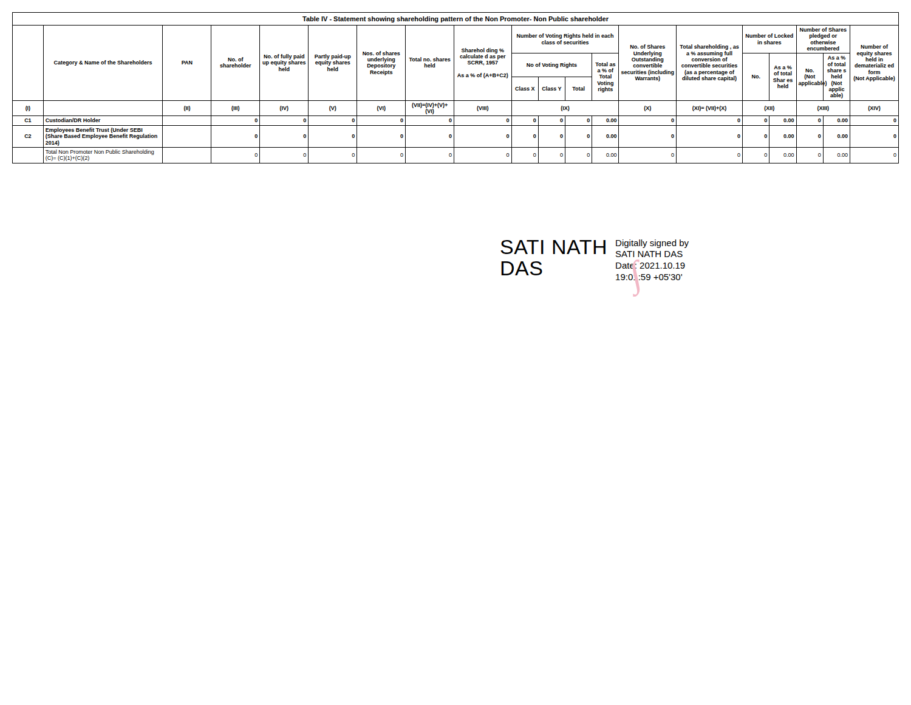Table IV - Statement showing shareholding pattern of the Non Promoter- Non Public shareholder
| | Category & Name of the Shareholders | PAN | No. of shareholder | No. of fully paid up equity shares held | Partly paid-up equity shares held | Nos. of shares underlying Depository Receipts | Total no. shares held | Sharehol ding % calculate d as per SCRR, 1957 As a % of (A+B+C2) | Number of Voting Rights held in each class of securities | No. of Shares Underlying Outstanding convertible securities (including Warrants) | Total shareholding , as a % assuming full conversion of convertible securities (as a percentage of diluted share capital) | Number of Locked in shares | Number of Shares pledged or otherwise encumbered | Number of equity shares held in dematerializ ed form (Not Applicable) |
| --- | --- | --- | --- | --- | --- | --- | --- | --- | --- | --- | --- | --- | --- | --- |
| No of Voting Rights | Total as a % of Total Voting rights | No. | As a % of total Shar es held | No. (Not applicable) | As a % of total share s held (Not applic able) |
| Class X | Class Y | Total |
| (I) | | (II) | (III) | (IV) | (V) | (VI) | (VII)=(IV)+(V)+(VI) | (VIII) | (IX) | (X) | (XI)= (VII)+(X) | (XII) | (XIII) | (XIV) |
| C1 | Custodian/DR Holder | | 0 | 0 | 0 | 0 | 0 | 0 | 0 | 0 | 0 | 0.00 | 0 | 0 | 0 | 0.00 | 0 | 0.00 | 0 |
| C2 | Employees Benefit Trust (Under SEBI (Share Based Employee Benefit Regulation 2014) | | 0 | 0 | 0 | 0 | 0 | 0 | 0 | 0 | 0 | 0.00 | 0 | 0 | 0 | 0.00 | 0 | 0.00 | 0 |
| | Total Non Promoter Non Public Shareholding (C)= (C)(1)+(C)(2) | | 0 | 0 | 0 | 0 | 0 | 0 | 0 | 0 | 0 | 0.00 | 0 | 0 | 0 | 0.00 | 0 | 0.00 | 0 |
SATI NATH
DAS Digitally signed by
SATI NATH DAS
Date: 2021.10.19
19:01:59 +05'30' ∫